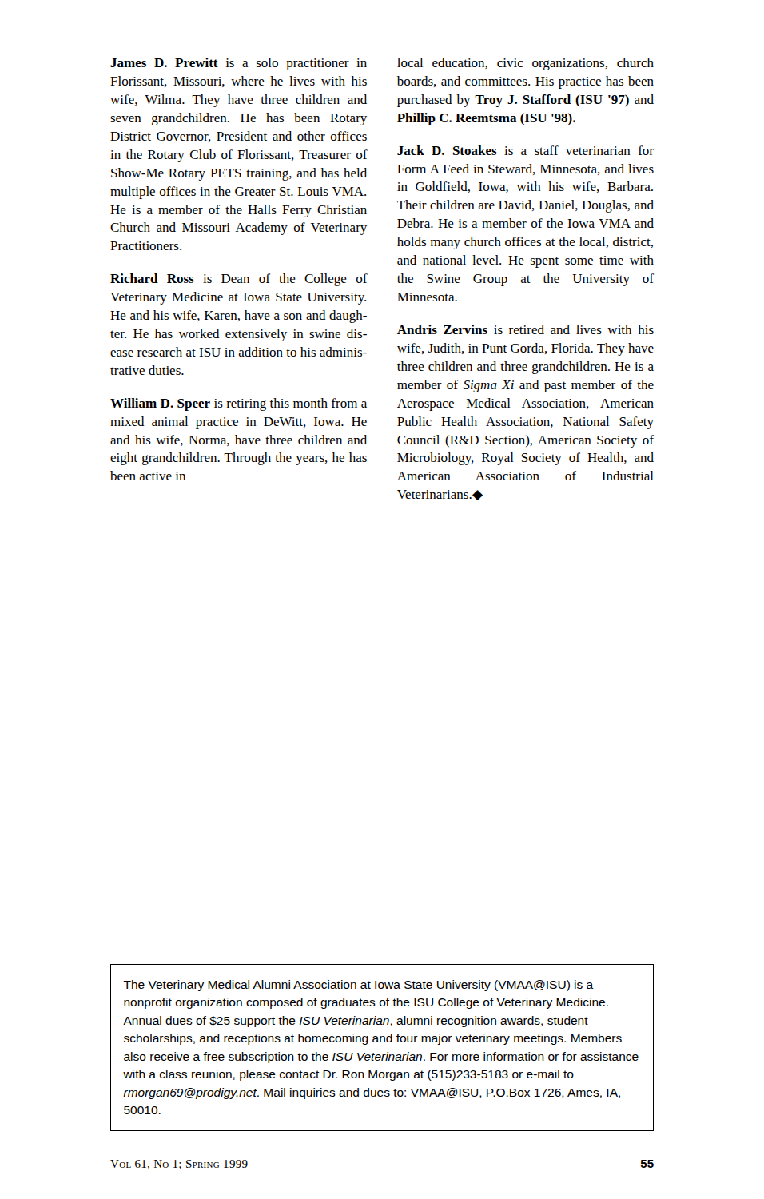James D. Prewitt is a solo practitioner in Florissant, Missouri, where he lives with his wife, Wilma. They have three children and seven grandchildren. He has been Rotary District Governor, President and other offices in the Rotary Club of Florissant, Treasurer of Show-Me Rotary PETS training, and has held multiple offices in the Greater St. Louis VMA. He is a member of the Halls Ferry Christian Church and Missouri Academy of Veterinary Practitioners.
Richard Ross is Dean of the College of Veterinary Medicine at Iowa State University. He and his wife, Karen, have a son and daughter. He has worked extensively in swine disease research at ISU in addition to his administrative duties.
William D. Speer is retiring this month from a mixed animal practice in DeWitt, Iowa. He and his wife, Norma, have three children and eight grandchildren. Through the years, he has been active in
local education, civic organizations, church boards, and committees. His practice has been purchased by Troy J. Stafford (ISU '97) and Phillip C. Reemtsma (ISU '98).
Jack D. Stoakes is a staff veterinarian for Form A Feed in Steward, Minnesota, and lives in Goldfield, Iowa, with his wife, Barbara. Their children are David, Daniel, Douglas, and Debra. He is a member of the Iowa VMA and holds many church offices at the local, district, and national level. He spent some time with the Swine Group at the University of Minnesota.
Andris Zervins is retired and lives with his wife, Judith, in Punt Gorda, Florida. They have three children and three grandchildren. He is a member of Sigma Xi and past member of the Aerospace Medical Association, American Public Health Association, National Safety Council (R&D Section), American Society of Microbiology, Royal Society of Health, and American Association of Industrial Veterinarians.◆
The Veterinary Medical Alumni Association at Iowa State University (VMAA@ISU) is a nonprofit organization composed of graduates of the ISU College of Veterinary Medicine. Annual dues of $25 support the ISU Veterinarian, alumni recognition awards, student scholarships, and receptions at homecoming and four major veterinary meetings. Members also receive a free subscription to the ISU Veterinarian. For more information or for assistance with a class reunion, please contact Dr. Ron Morgan at (515)233-5183 or e-mail to rmorgan69@prodigy.net. Mail inquiries and dues to: VMAA@ISU, P.O.Box 1726, Ames, IA, 50010.
Vol 61, No 1; Spring 1999 55